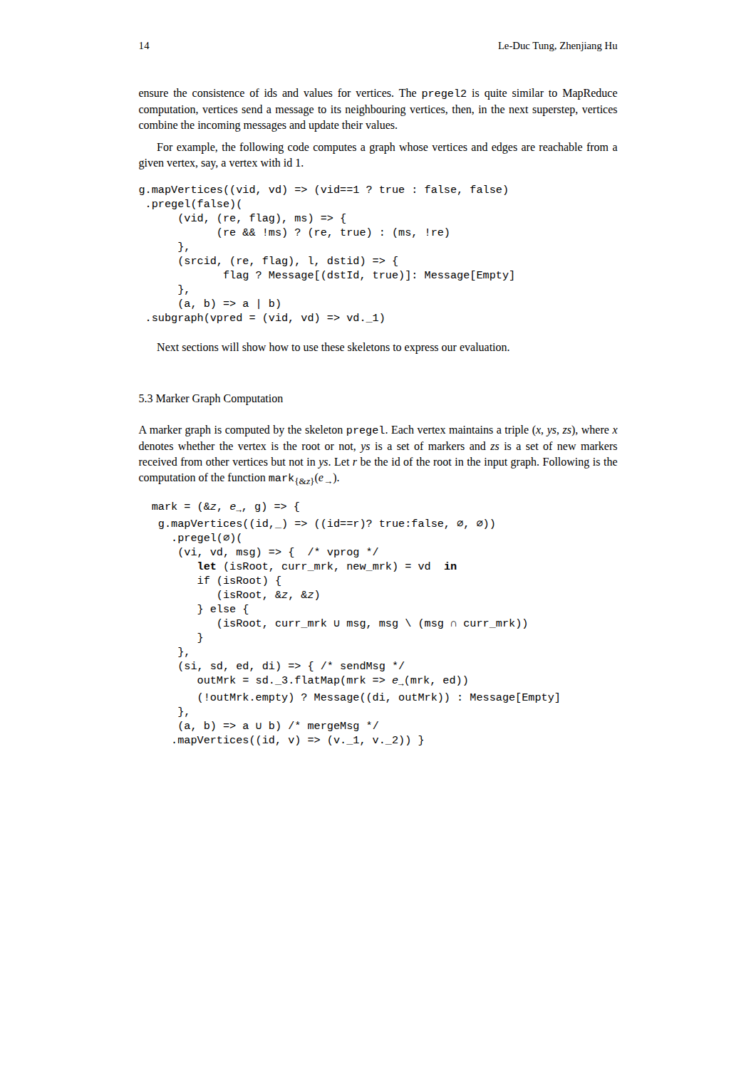14 Le-Duc Tung, Zhenjiang Hu
ensure the consistence of ids and values for vertices. The pregel2 is quite similar to MapReduce computation, vertices send a message to its neighbouring vertices, then, in the next superstep, vertices combine the incoming messages and update their values.
For example, the following code computes a graph whose vertices and edges are reachable from a given vertex, say, a vertex with id 1.
g.mapVertices((vid, vd) => (vid==1 ? true : false, false)
 .pregel(false)(
      (vid, (re, flag), ms) => {
            (re && !ms) ? (re, true) : (ms, !re)
      },
      (srcid, (re, flag), l, dstid) => {
             flag ? Message[(dstId, true)]: Message[Empty]
      },
      (a, b) => a | b)
 .subgraph(vpred = (vid, vd) => vd._1)
Next sections will show how to use these skeletons to express our evaluation.
5.3 Marker Graph Computation
A marker graph is computed by the skeleton pregel. Each vertex maintains a triple (x, ys, zs), where x denotes whether the vertex is the root or not, ys is a set of markers and zs is a set of new markers received from other vertices but not in ys. Let r be the id of the root in the input graph. Following is the computation of the function mark{&z}(e→).
mark = (&z, e→, g) => {
 g.mapVertices((id,_) => ((id==r)? true:false, ∅, ∅))
   .pregel(∅)(
    (vi, vd, msg) => {  /* vprog */
       let (isRoot, curr_mrk, new_mrk) = vd  in
       if (isRoot) {
          (isRoot, &z, &z)
       } else {
          (isRoot, curr_mrk ∪ msg, msg \ (msg ∩ curr_mrk))
       }
    },
    (si, sd, ed, di) => { /* sendMsg */
       outMrk = sd._3.flatMap(mrk => e→(mrk, ed))
       (!outMrk.empty) ? Message((di, outMrk)) : Message[Empty]
    },
    (a, b) => a ∪ b) /* mergeMsg */
   .mapVertices((id, v) => (v._1, v._2)) }